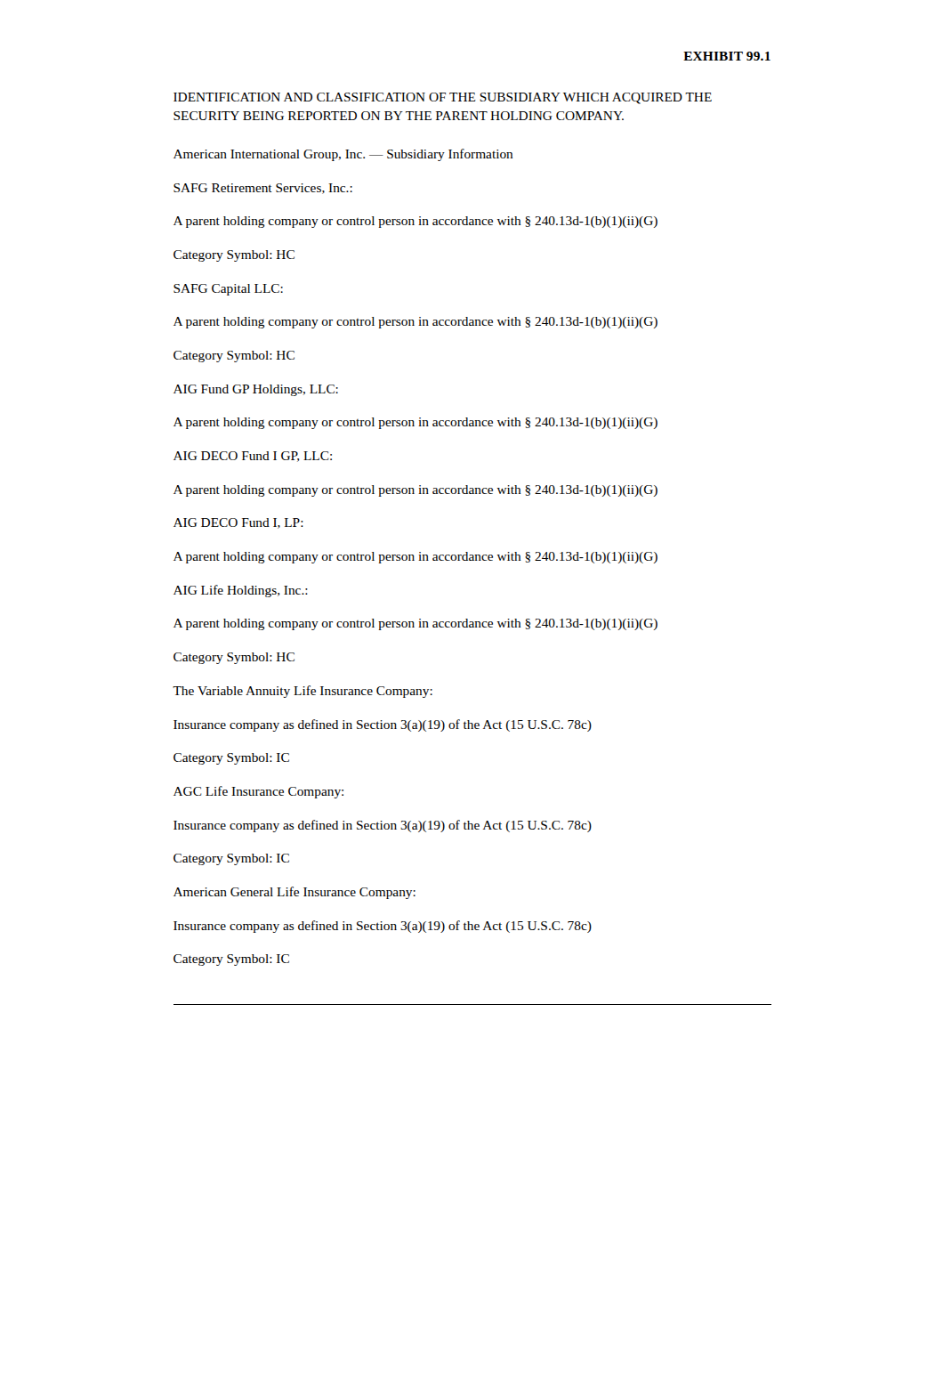EXHIBIT 99.1
IDENTIFICATION AND CLASSIFICATION OF THE SUBSIDIARY WHICH ACQUIRED THE SECURITY BEING REPORTED ON BY THE PARENT HOLDING COMPANY.
American International Group, Inc. — Subsidiary Information
SAFG Retirement Services, Inc.:
A parent holding company or control person in accordance with § 240.13d-1(b)(1)(ii)(G)
Category Symbol: HC
SAFG Capital LLC:
A parent holding company or control person in accordance with § 240.13d-1(b)(1)(ii)(G)
Category Symbol: HC
AIG Fund GP Holdings, LLC:
A parent holding company or control person in accordance with § 240.13d-1(b)(1)(ii)(G)
AIG DECO Fund I GP, LLC:
A parent holding company or control person in accordance with § 240.13d-1(b)(1)(ii)(G)
AIG DECO Fund I, LP:
A parent holding company or control person in accordance with § 240.13d-1(b)(1)(ii)(G)
AIG Life Holdings, Inc.:
A parent holding company or control person in accordance with § 240.13d-1(b)(1)(ii)(G)
Category Symbol: HC
The Variable Annuity Life Insurance Company:
Insurance company as defined in Section 3(a)(19) of the Act (15 U.S.C. 78c)
Category Symbol: IC
AGC Life Insurance Company:
Insurance company as defined in Section 3(a)(19) of the Act (15 U.S.C. 78c)
Category Symbol: IC
American General Life Insurance Company:
Insurance company as defined in Section 3(a)(19) of the Act (15 U.S.C. 78c)
Category Symbol: IC